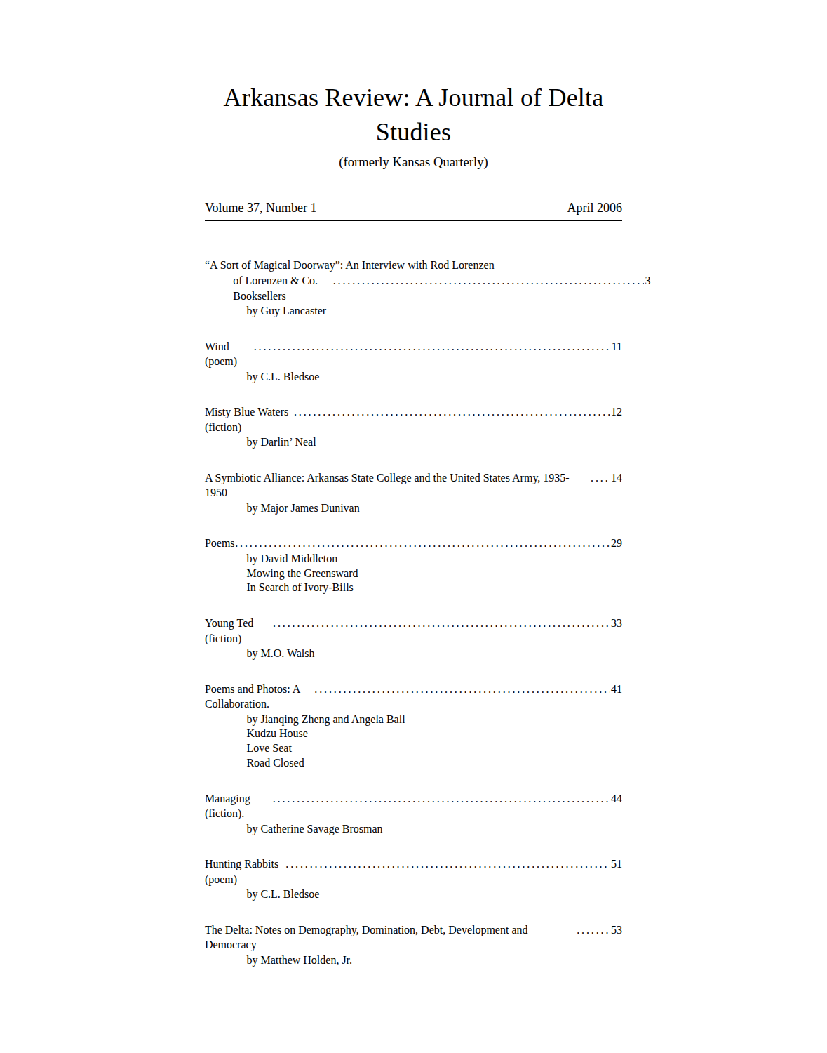Arkansas Review: A Journal of Delta Studies
(formerly Kansas Quarterly)
Volume 37, Number 1 April 2006
“A Sort of Magical Doorway”: An Interview with Rod Lorenzen
of Lorenzen & Co. Booksellers ........................................................................................... 3
by Guy Lancaster
Wind (poem) ........................................................................................... 11
by C.L. Bledsoe
Misty Blue Waters (fiction) ........................................................................................... 12
by Darlin’ Neal
A Symbiotic Alliance: Arkansas State College and the United States Army, 1935-1950 .... 14
by Major James Dunivan
Poems ........................................................................................... 29
by David Middleton
Mowing the Greensward
In Search of Ivory-Bills
Young Ted (fiction) ........................................................................................... 33
by M.O. Walsh
Poems and Photos: A Collaboration. ........................................................................................... 41
by Jianqing Zheng and Angela Ball
Kudzu House
Love Seat
Road Closed
Managing (fiction). ........................................................................................... 44
by Catherine Savage Brosman
Hunting Rabbits (poem) ........................................................................................... 51
by C.L. Bledsoe
The Delta: Notes on Demography, Domination, Debt, Development and Democracy ....... 53
by Matthew Holden, Jr.